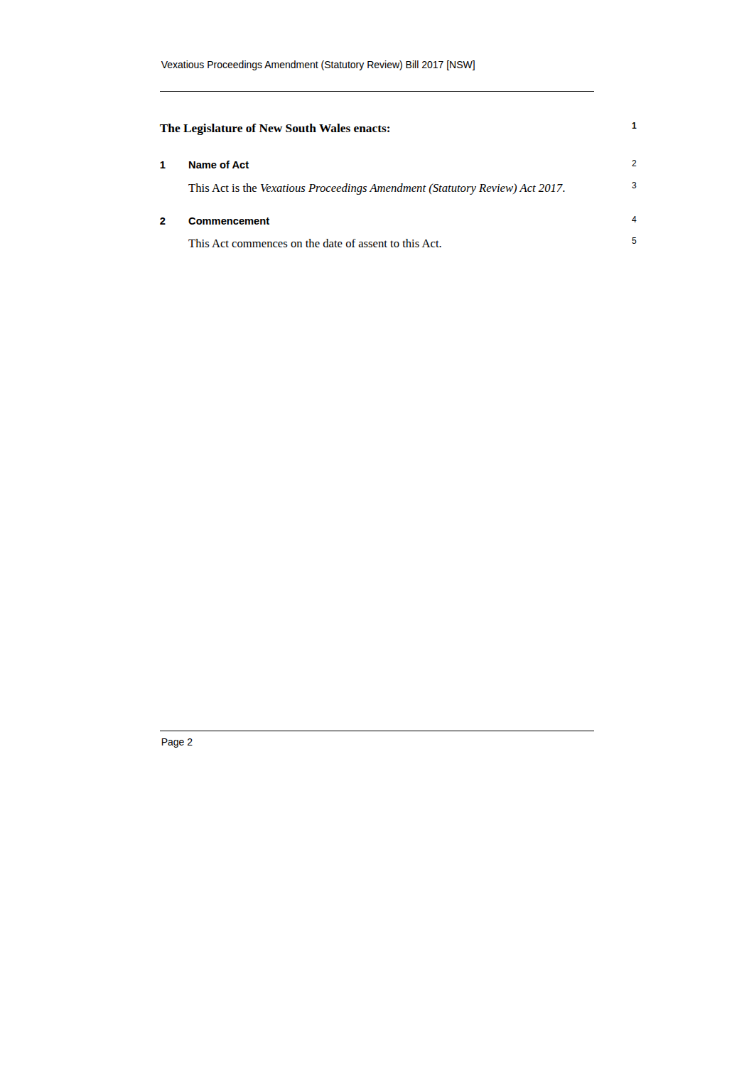Vexatious Proceedings Amendment (Statutory Review) Bill 2017 [NSW]
The Legislature of New South Wales enacts:1
1 Name of Act 2
This Act is the Vexatious Proceedings Amendment (Statutory Review) Act 2017. 3
2 Commencement 4
This Act commences on the date of assent to this Act. 5
Page 2